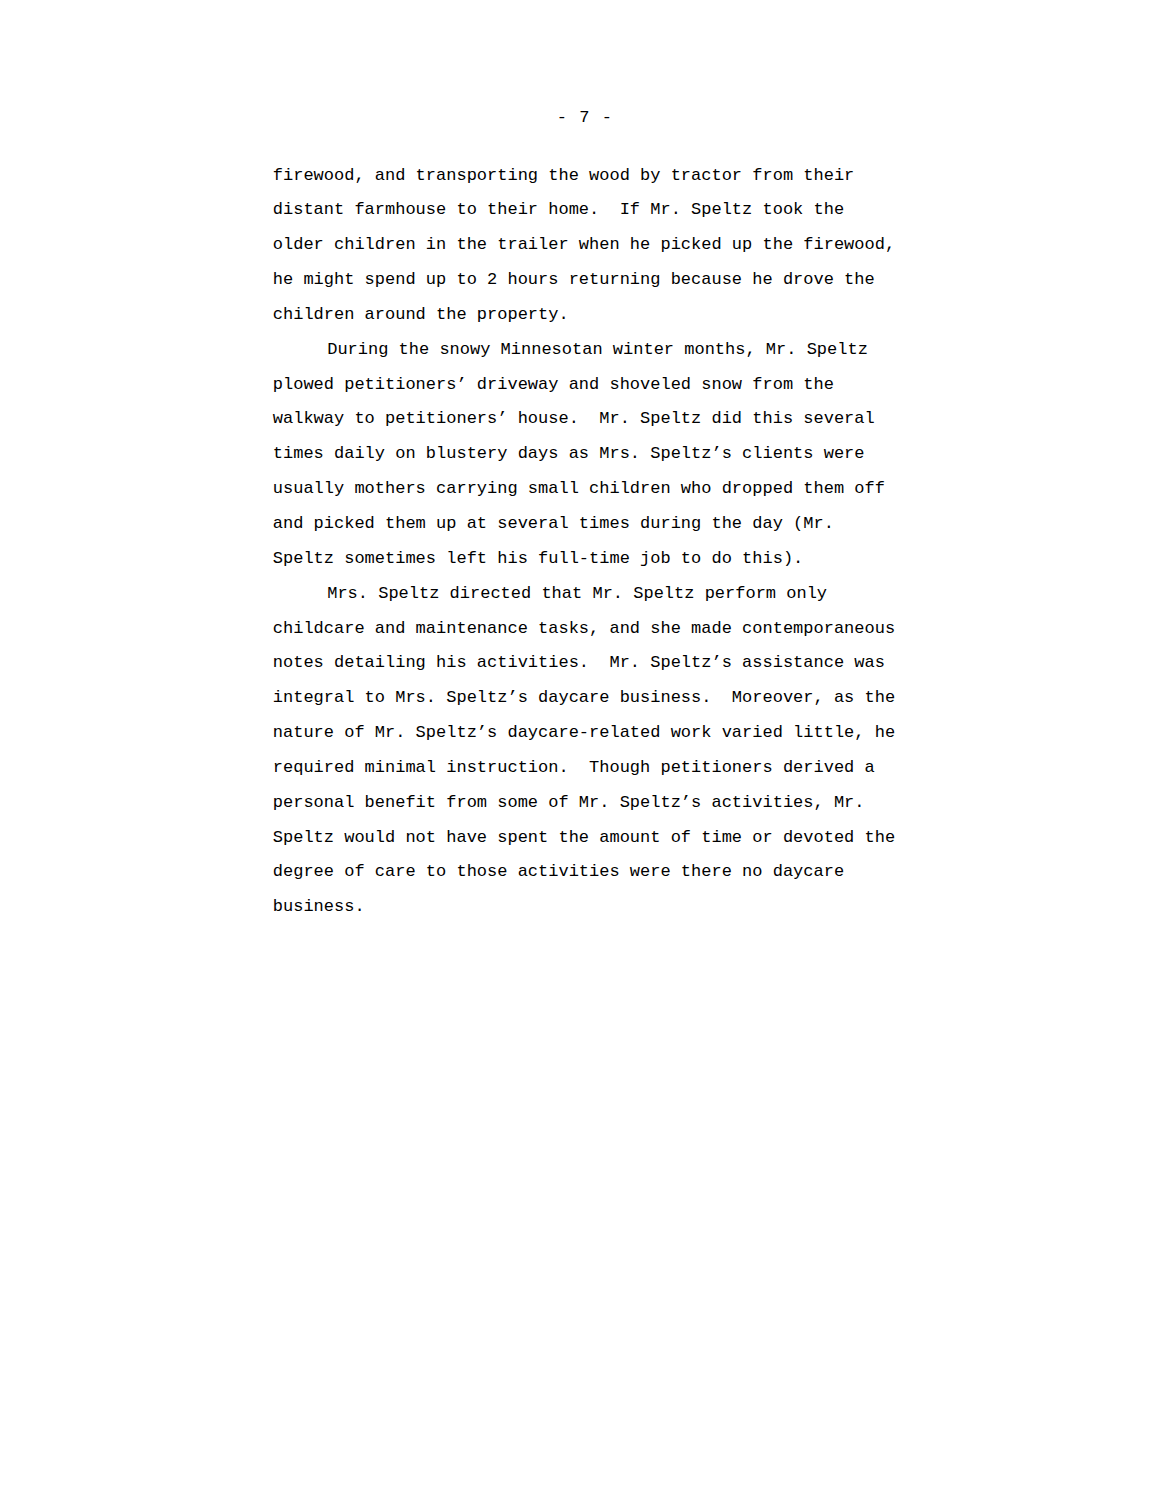- 7 -
firewood, and transporting the wood by tractor from their distant farmhouse to their home. If Mr. Speltz took the older children in the trailer when he picked up the firewood, he might spend up to 2 hours returning because he drove the children around the property.
During the snowy Minnesotan winter months, Mr. Speltz plowed petitioners’ driveway and shoveled snow from the walkway to petitioners’ house. Mr. Speltz did this several times daily on blustery days as Mrs. Speltz’s clients were usually mothers carrying small children who dropped them off and picked them up at several times during the day (Mr. Speltz sometimes left his full-time job to do this).
Mrs. Speltz directed that Mr. Speltz perform only childcare and maintenance tasks, and she made contemporaneous notes detailing his activities. Mr. Speltz’s assistance was integral to Mrs. Speltz’s daycare business. Moreover, as the nature of Mr. Speltz’s daycare-related work varied little, he required minimal instruction. Though petitioners derived a personal benefit from some of Mr. Speltz’s activities, Mr. Speltz would not have spent the amount of time or devoted the degree of care to those activities were there no daycare business.